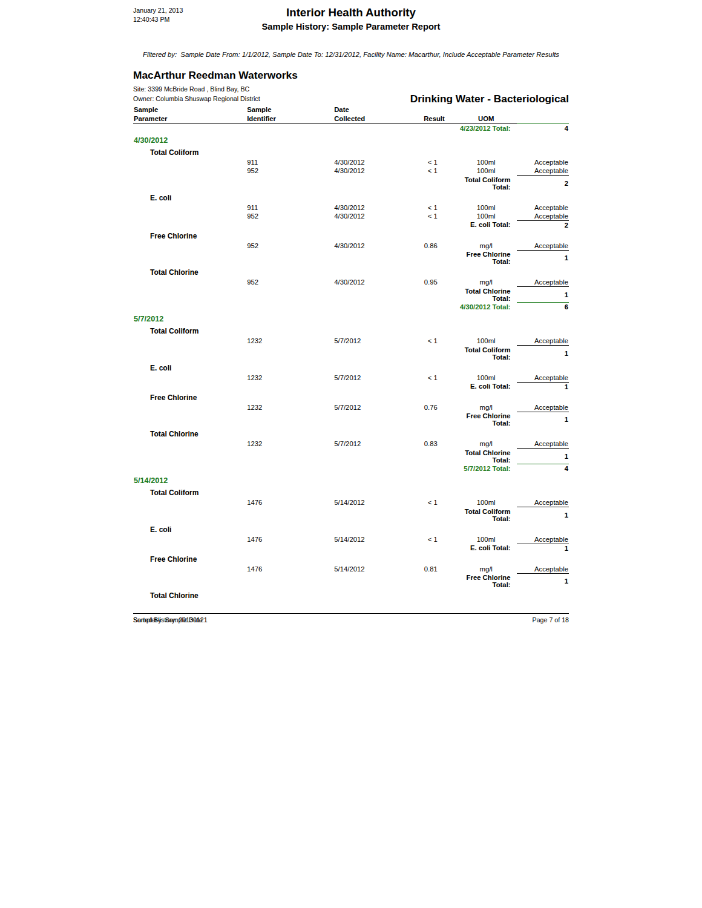January 21, 2013
12:40:43 PM
Interior Health Authority
Sample History: Sample Parameter Report
Filtered by: Sample Date From: 1/1/2012, Sample Date To: 12/31/2012, Facility Name: Macarthur, Include Acceptable Parameter Results
MacArthur Reedman Waterworks
Site: 3399 McBride Road , Blind Bay, BC
Owner: Columbia Shuswap Regional District
Drinking Water - Bacteriological
| Sample | Sample | Date | | | |
| Parameter | Identifier | Collected | Result | UOM | |
| | | 4/23/2012 Total: | 4 |
| 4/30/2012 |
| Total Coliform |
| | 911 | 4/30/2012 | < 1 | 100ml | Acceptable |
| | 952 | 4/30/2012 | < 1 | 100ml | Acceptable |
| | Total Coliform Total: | 2 |
| E. coli |
| | 911 | 4/30/2012 | < 1 | 100ml | Acceptable |
| | 952 | 4/30/2012 | < 1 | 100ml | Acceptable |
| | E. coli Total: | 2 |
| Free Chlorine |
| | 952 | 4/30/2012 | 0.86 | mg/l | Acceptable |
| | Free Chlorine Total: | 1 |
| Total Chlorine |
| | 952 | 4/30/2012 | 0.95 | mg/l | Acceptable |
| | Total Chlorine Total: | 1 |
| | 4/30/2012 Total: | 6 |
| 5/7/2012 |
| Total Coliform |
| | 1232 | 5/7/2012 | < 1 | 100ml | Acceptable |
| | Total Coliform Total: | 1 |
| E. coli |
| | 1232 | 5/7/2012 | < 1 | 100ml | Acceptable |
| | E. coli Total: | 1 |
| Free Chlorine |
| | 1232 | 5/7/2012 | 0.76 | mg/l | Acceptable |
| | Free Chlorine Total: | 1 |
| Total Chlorine |
| | 1232 | 5/7/2012 | 0.83 | mg/l | Acceptable |
| | Total Chlorine Total: | 1 |
| | 5/7/2012 Total: | 4 |
| 5/14/2012 |
| Total Coliform |
| | 1476 | 5/14/2012 | < 1 | 100ml | Acceptable |
| | Total Coliform Total: | 1 |
| E. coli |
| | 1476 | 5/14/2012 | < 1 | 100ml | Acceptable |
| | E. coli Total: | 1 |
| Free Chlorine |
| | 1476 | 5/14/2012 | 0.81 | mg/l | Acceptable |
| | Free Chlorine Total: | 1 |
| Total Chlorine |
SampleHistory: 20130121 Sorted By: Sample Date Page 7 of 18